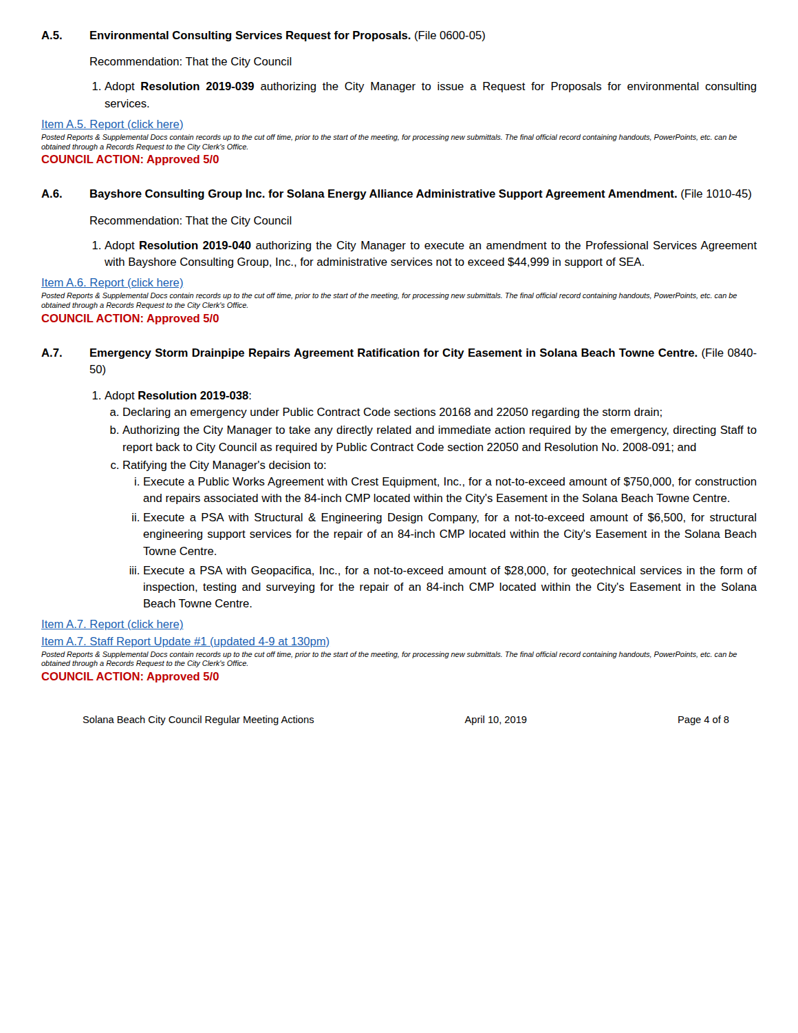A.5.
Environmental Consulting Services Request for Proposals. (File 0600-05)
Recommendation: That the City Council
Adopt Resolution 2019-039 authorizing the City Manager to issue a Request for Proposals for environmental consulting services.
Item A.5. Report (click here)
Posted Reports & Supplemental Docs contain records up to the cut off time, prior to the start of the meeting, for processing new submittals. The final official record containing handouts, PowerPoints, etc. can be obtained through a Records Request to the City Clerk's Office.
COUNCIL ACTION: Approved 5/0
A.6.
Bayshore Consulting Group Inc. for Solana Energy Alliance Administrative Support Agreement Amendment. (File 1010-45)
Recommendation: That the City Council
Adopt Resolution 2019-040 authorizing the City Manager to execute an amendment to the Professional Services Agreement with Bayshore Consulting Group, Inc., for administrative services not to exceed $44,999 in support of SEA.
Item A.6. Report (click here)
Posted Reports & Supplemental Docs contain records up to the cut off time, prior to the start of the meeting, for processing new submittals. The final official record containing handouts, PowerPoints, etc. can be obtained through a Records Request to the City Clerk's Office.
COUNCIL ACTION: Approved 5/0
A.7.
Emergency Storm Drainpipe Repairs Agreement Ratification for City Easement in Solana Beach Towne Centre. (File 0840-50)
Adopt Resolution 2019-038:
Declaring an emergency under Public Contract Code sections 20168 and 22050 regarding the storm drain;
Authorizing the City Manager to take any directly related and immediate action required by the emergency, directing Staff to report back to City Council as required by Public Contract Code section 22050 and Resolution No. 2008-091; and
Ratifying the City Manager's decision to:
Execute a Public Works Agreement with Crest Equipment, Inc., for a not-to-exceed amount of $750,000, for construction and repairs associated with the 84-inch CMP located within the City's Easement in the Solana Beach Towne Centre.
Execute a PSA with Structural & Engineering Design Company, for a not-to-exceed amount of $6,500, for structural engineering support services for the repair of an 84-inch CMP located within the City's Easement in the Solana Beach Towne Centre.
Execute a PSA with Geopacifica, Inc., for a not-to-exceed amount of $28,000, for geotechnical services in the form of inspection, testing and surveying for the repair of an 84-inch CMP located within the City's Easement in the Solana Beach Towne Centre.
Item A.7. Report (click here)
Item A.7. Staff Report Update #1 (updated 4-9 at 130pm)
Posted Reports & Supplemental Docs contain records up to the cut off time, prior to the start of the meeting, for processing new submittals. The final official record containing handouts, PowerPoints, etc. can be obtained through a Records Request to the City Clerk's Office.
COUNCIL ACTION: Approved 5/0
Solana Beach City Council Regular Meeting Actions April 10, 2019 Page 4 of 8